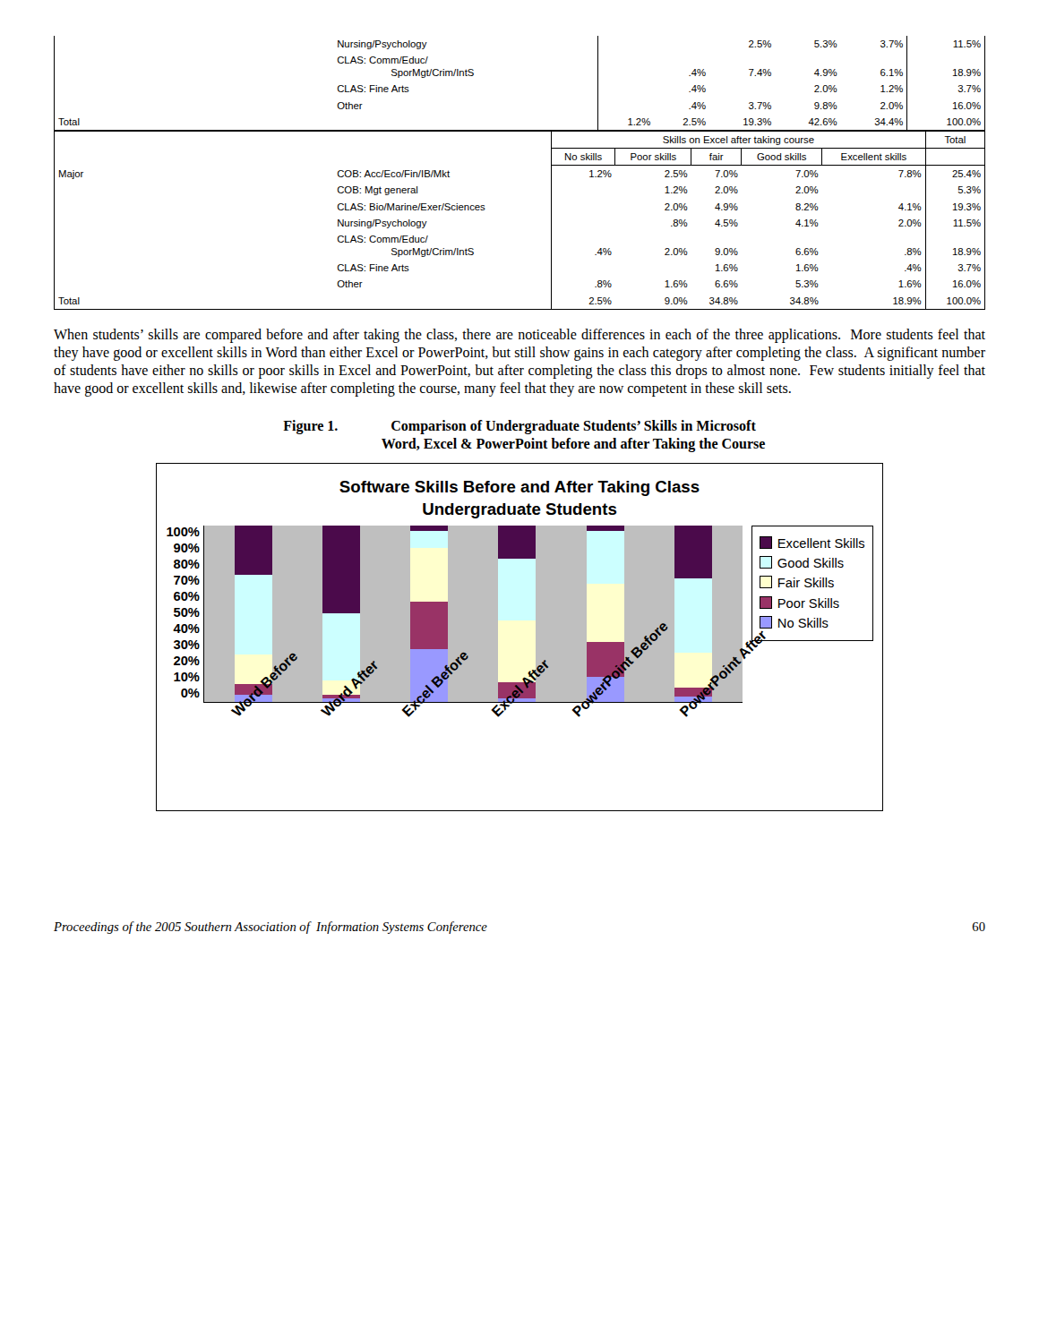| | Nursing/Psychology | | | 2.5% | 5.3% | 3.7% | 11.5% |
| | CLAS: Comm/Educ/ SporMgt/Crim/IntS | | .4% | 7.4% | 4.9% | 6.1% | 18.9% |
| | CLAS: Fine Arts | | .4% | | 2.0% | 1.2% | 3.7% |
| | Other | | .4% | 3.7% | 9.8% | 2.0% | 16.0% |
| Total | | 1.2% | 2.5% | 19.3% | 42.6% | 34.4% | 100.0% |
| | | Skills on Excel after taking course | Total |
| | | No skills | Poor skills | fair | Good skills | Excellent skills | |
| Major | COB: Acc/Eco/Fin/IB/Mkt | 1.2% | 2.5% | 7.0% | 7.0% | 7.8% | 25.4% |
| | COB: Mgt general | | 1.2% | 2.0% | 2.0% | | 5.3% |
| | CLAS: Bio/Marine/Exer/Sciences | | 2.0% | 4.9% | 8.2% | 4.1% | 19.3% |
| | Nursing/Psychology | | .8% | 4.5% | 4.1% | 2.0% | 11.5% |
| | CLAS: Comm/Educ/ SporMgt/Crim/IntS | .4% | 2.0% | 9.0% | 6.6% | .8% | 18.9% |
| | CLAS: Fine Arts | | | 1.6% | 1.6% | .4% | 3.7% |
| | Other | .8% | 1.6% | 6.6% | 5.3% | 1.6% | 16.0% |
| Total | | 2.5% | 9.0% | 34.8% | 34.8% | 18.9% | 100.0% |
When students’ skills are compared before and after taking the class, there are noticeable differences in each of the three applications. More students feel that they have good or excellent skills in Word than either Excel or PowerPoint, but still show gains in each category after completing the class. A significant number of students have either no skills or poor skills in Excel and PowerPoint, but after completing the class this drops to almost none. Few students initially feel that have good or excellent skills and, likewise after completing the course, many feel that they are now competent in these skill sets.
Figure 1. Comparison of Undergraduate Students’ Skills in Microsoft
Word, Excel & PowerPoint before and after Taking the Course
Software Skills Before and After Taking Class
Undergraduate Students
100%
90%
80%
70%
60%
50%
40%
30%
20%
10%
0%
Excellent Skills
Good Skills
Fair Skills
Poor Skills
No Skills
Word Before Word After Excel Before Excel After PowerPoint Before PowerPoint After
Proceedings of the 2005 Southern Association of Information Systems Conference 60